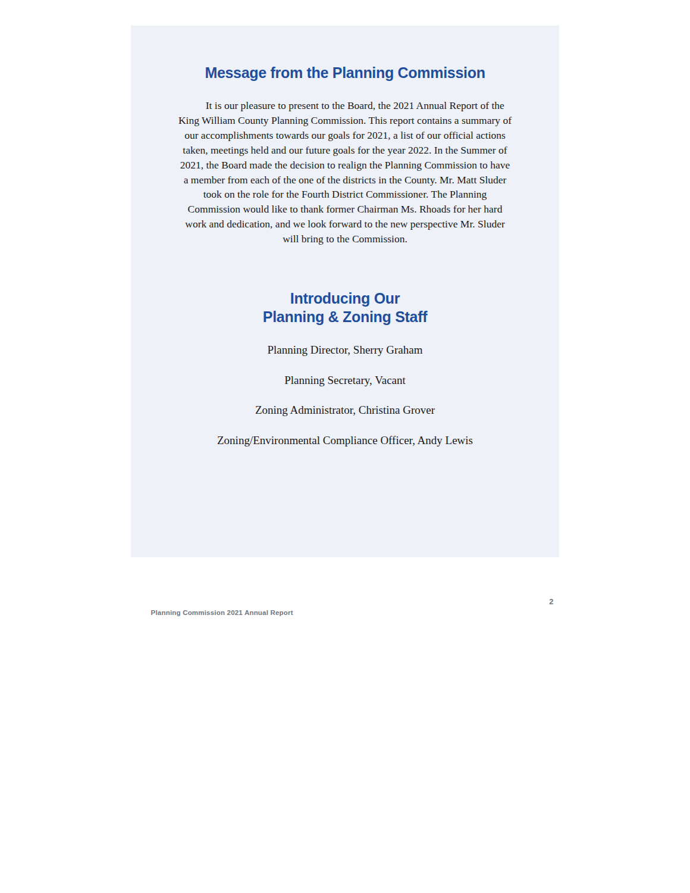Message from the Planning Commission
It is our pleasure to present to the Board, the 2021 Annual Report of the King William County Planning Commission. This report contains a summary of our accomplishments towards our goals for 2021, a list of our official actions taken, meetings held and our future goals for the year 2022. In the Summer of 2021, the Board made the decision to realign the Planning Commission to have a member from each of the one of the districts in the County. Mr. Matt Sluder took on the role for the Fourth District Commissioner. The Planning Commission would like to thank former Chairman Ms. Rhoads for her hard work and dedication, and we look forward to the new perspective Mr. Sluder will bring to the Commission.
Introducing Our
Planning & Zoning Staff
Planning Director, Sherry Graham
Planning Secretary, Vacant
Zoning Administrator, Christina Grover
Zoning/Environmental Compliance Officer, Andy Lewis
Planning Commission 2021 Annual Report
2